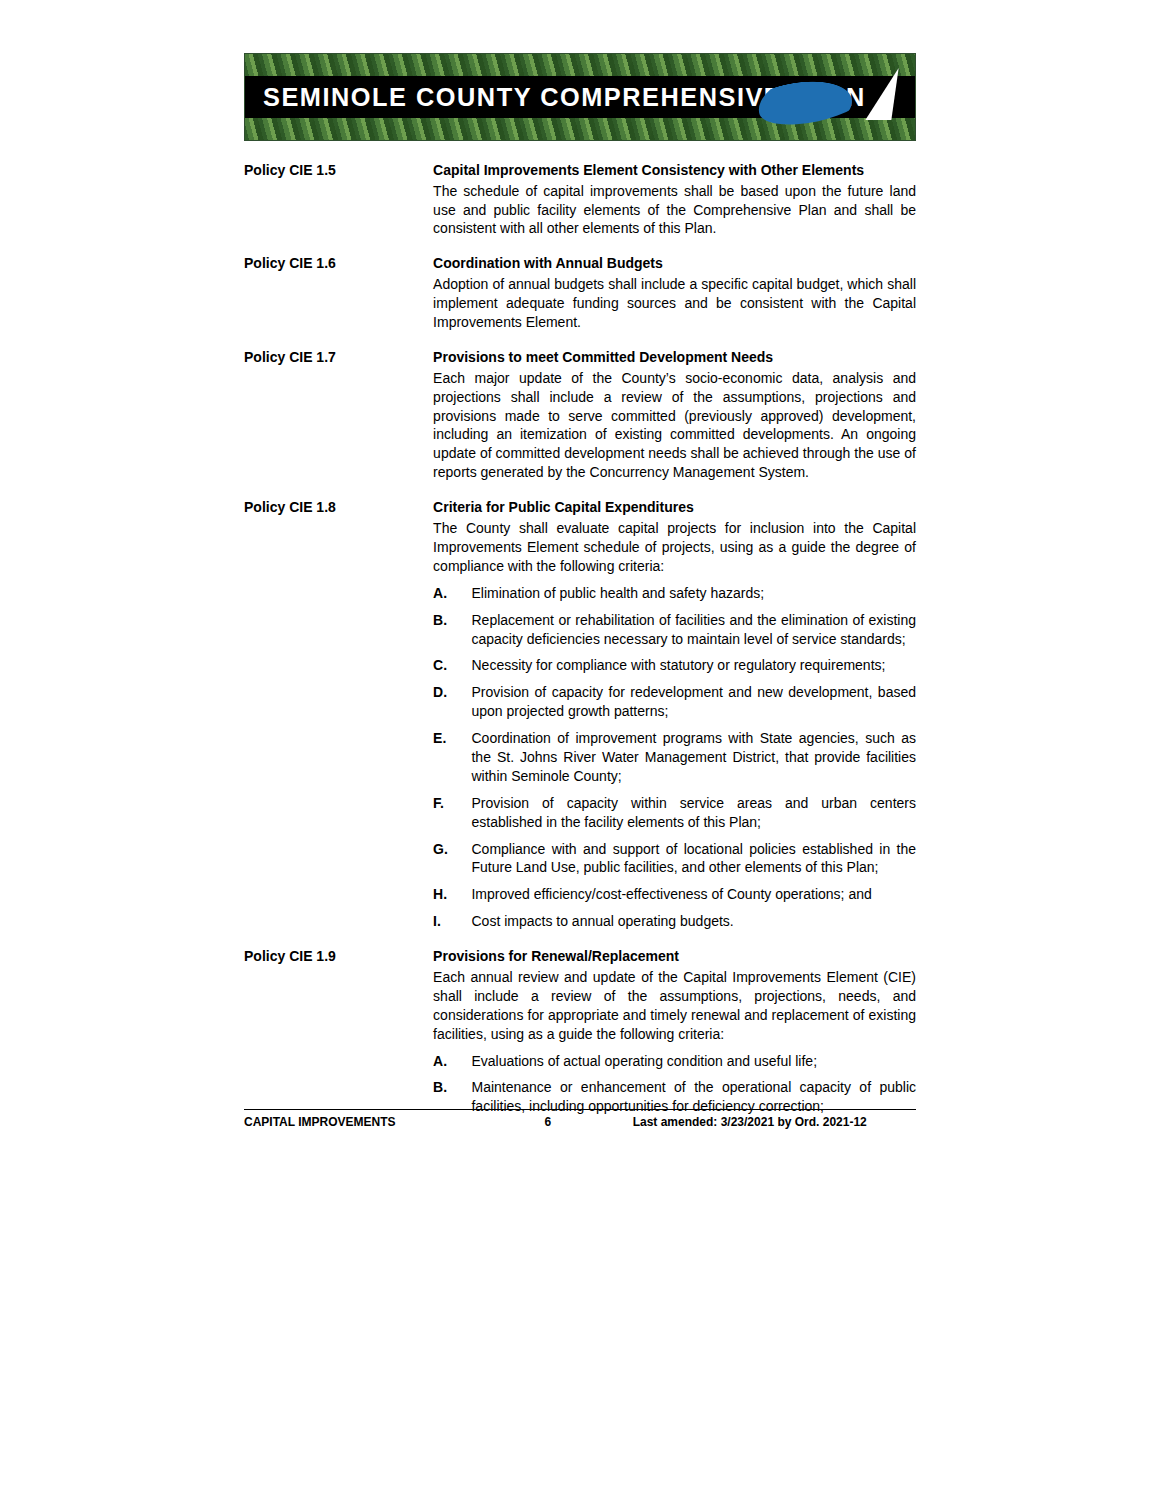SEMINOLE COUNTY COMPREHENSIVE PLAN
Policy CIE 1.5
Capital Improvements Element Consistency with Other Elements
The schedule of capital improvements shall be based upon the future land use and public facility elements of the Comprehensive Plan and shall be consistent with all other elements of this Plan.
Policy CIE 1.6
Coordination with Annual Budgets
Adoption of annual budgets shall include a specific capital budget, which shall implement adequate funding sources and be consistent with the Capital Improvements Element.
Policy CIE 1.7
Provisions to meet Committed Development Needs
Each major update of the County’s socio-economic data, analysis and projections shall include a review of the assumptions, projections and provisions made to serve committed (previously approved) development, including an itemization of existing committed developments. An ongoing update of committed development needs shall be achieved through the use of reports generated by the Concurrency Management System.
Policy CIE 1.8
Criteria for Public Capital Expenditures
The County shall evaluate capital projects for inclusion into the Capital Improvements Element schedule of projects, using as a guide the degree of compliance with the following criteria:
A. Elimination of public health and safety hazards;
B. Replacement or rehabilitation of facilities and the elimination of existing capacity deficiencies necessary to maintain level of service standards;
C. Necessity for compliance with statutory or regulatory requirements;
D. Provision of capacity for redevelopment and new development, based upon projected growth patterns;
E. Coordination of improvement programs with State agencies, such as the St. Johns River Water Management District, that provide facilities within Seminole County;
F. Provision of capacity within service areas and urban centers established in the facility elements of this Plan;
G. Compliance with and support of locational policies established in the Future Land Use, public facilities, and other elements of this Plan;
H. Improved efficiency/cost-effectiveness of County operations; and
I. Cost impacts to annual operating budgets.
Policy CIE 1.9
Provisions for Renewal/Replacement
Each annual review and update of the Capital Improvements Element (CIE) shall include a review of the assumptions, projections, needs, and considerations for appropriate and timely renewal and replacement of existing facilities, using as a guide the following criteria:
A. Evaluations of actual operating condition and useful life;
B. Maintenance or enhancement of the operational capacity of public facilities, including opportunities for deficiency correction;
CAPITAL IMPROVEMENTS 6 Last amended: 3/23/2021 by Ord. 2021-12